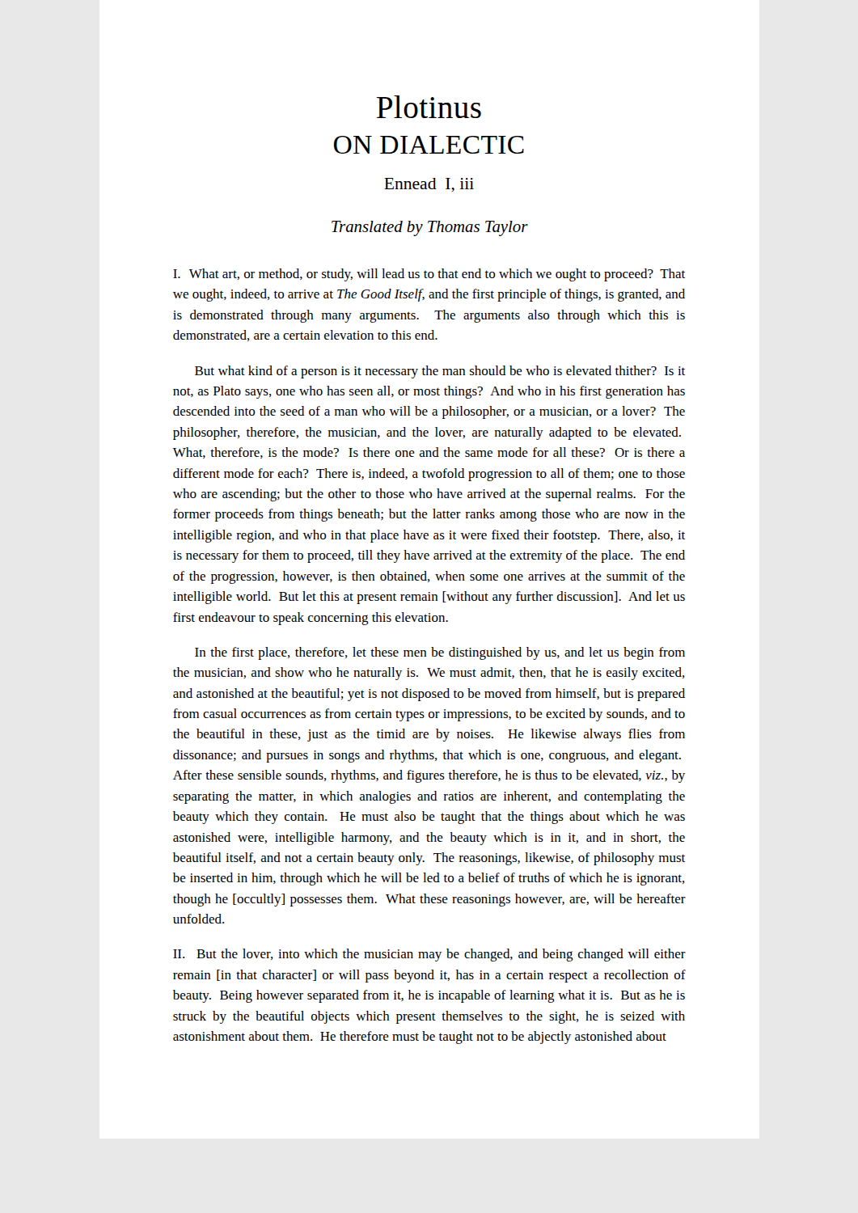Plotinus
ON DIALECTIC
Ennead I, iii
Translated by Thomas Taylor
I. What art, or method, or study, will lead us to that end to which we ought to proceed? That we ought, indeed, to arrive at The Good Itself, and the first principle of things, is granted, and is demonstrated through many arguments. The arguments also through which this is demonstrated, are a certain elevation to this end.
But what kind of a person is it necessary the man should be who is elevated thither? Is it not, as Plato says, one who has seen all, or most things? And who in his first generation has descended into the seed of a man who will be a philosopher, or a musician, or a lover? The philosopher, therefore, the musician, and the lover, are naturally adapted to be elevated. What, therefore, is the mode? Is there one and the same mode for all these? Or is there a different mode for each? There is, indeed, a twofold progression to all of them; one to those who are ascending; but the other to those who have arrived at the supernal realms. For the former proceeds from things beneath; but the latter ranks among those who are now in the intelligible region, and who in that place have as it were fixed their footstep. There, also, it is necessary for them to proceed, till they have arrived at the extremity of the place. The end of the progression, however, is then obtained, when some one arrives at the summit of the intelligible world. But let this at present remain [without any further discussion]. And let us first endeavour to speak concerning this elevation.
In the first place, therefore, let these men be distinguished by us, and let us begin from the musician, and show who he naturally is. We must admit, then, that he is easily excited, and astonished at the beautiful; yet is not disposed to be moved from himself, but is prepared from casual occurrences as from certain types or impressions, to be excited by sounds, and to the beautiful in these, just as the timid are by noises. He likewise always flies from dissonance; and pursues in songs and rhythms, that which is one, congruous, and elegant. After these sensible sounds, rhythms, and figures therefore, he is thus to be elevated, viz., by separating the matter, in which analogies and ratios are inherent, and contemplating the beauty which they contain. He must also be taught that the things about which he was astonished were, intelligible harmony, and the beauty which is in it, and in short, the beautiful itself, and not a certain beauty only. The reasonings, likewise, of philosophy must be inserted in him, through which he will be led to a belief of truths of which he is ignorant, though he [occultly] possesses them. What these reasonings however, are, will be hereafter unfolded.
II. But the lover, into which the musician may be changed, and being changed will either remain [in that character] or will pass beyond it, has in a certain respect a recollection of beauty. Being however separated from it, he is incapable of learning what it is. But as he is struck by the beautiful objects which present themselves to the sight, he is seized with astonishment about them. He therefore must be taught not to be abjectly astonished about